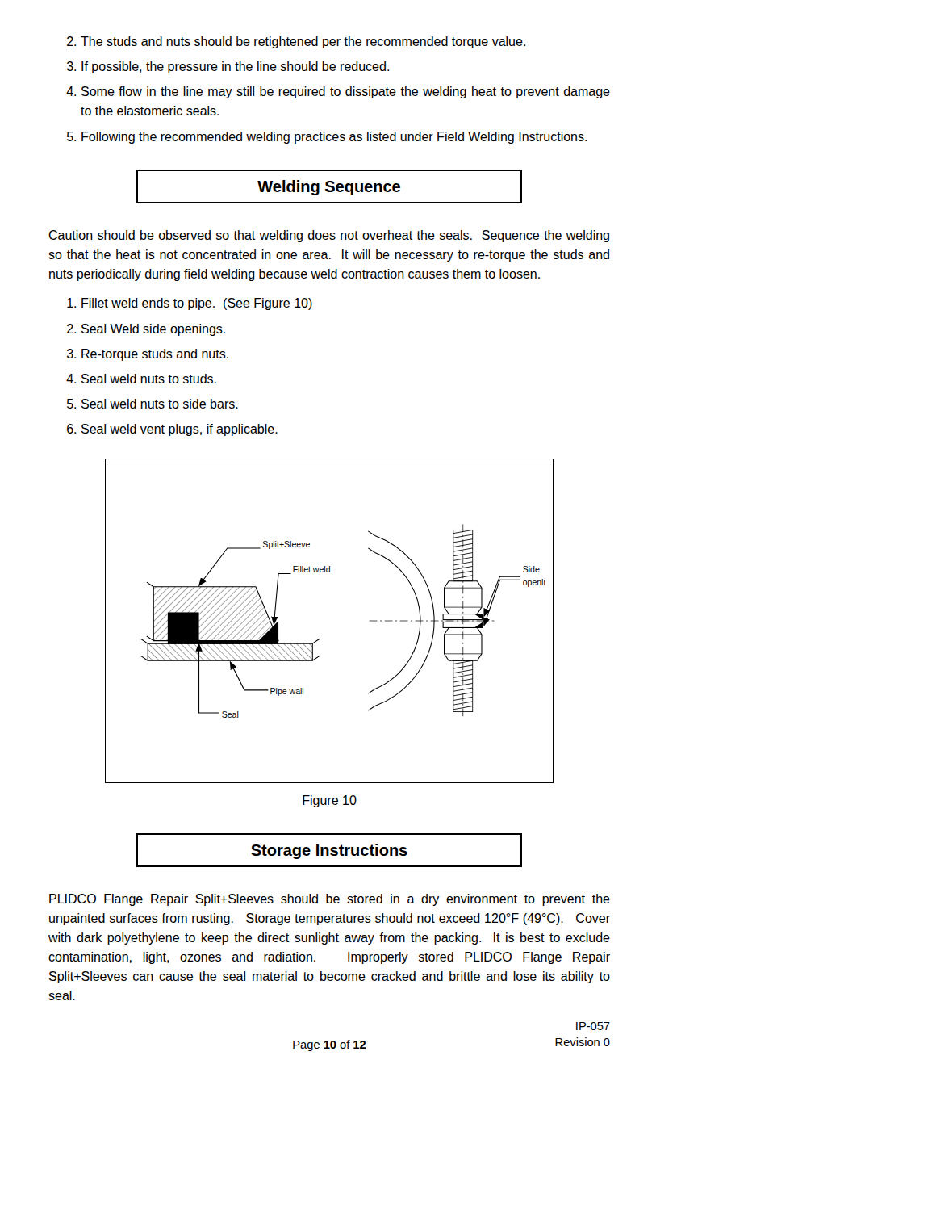The studs and nuts should be retightened per the recommended torque value.
If possible, the pressure in the line should be reduced.
Some flow in the line may still be required to dissipate the welding heat to prevent damage to the elastomeric seals.
Following the recommended welding practices as listed under Field Welding Instructions.
Welding Sequence
Caution should be observed so that welding does not overheat the seals. Sequence the welding so that the heat is not concentrated in one area. It will be necessary to re-torque the studs and nuts periodically during field welding because weld contraction causes them to loosen.
Fillet weld ends to pipe. (See Figure 10)
Seal Weld side openings.
Re-torque studs and nuts.
Seal weld nuts to studs.
Seal weld nuts to side bars.
Seal weld vent plugs, if applicable.
Split+Sleeve Fillet weld Pipe wall Seal Side openings
Figure 10
Storage Instructions
PLIDCO Flange Repair Split+Sleeves should be stored in a dry environment to prevent the unpainted surfaces from rusting. Storage temperatures should not exceed 120°F (49°C). Cover with dark polyethylene to keep the direct sunlight away from the packing. It is best to exclude contamination, light, ozones and radiation. Improperly stored PLIDCO Flange Repair Split+Sleeves can cause the seal material to become cracked and brittle and lose its ability to seal.
Page 10 of 12
IP-057
Revision 0